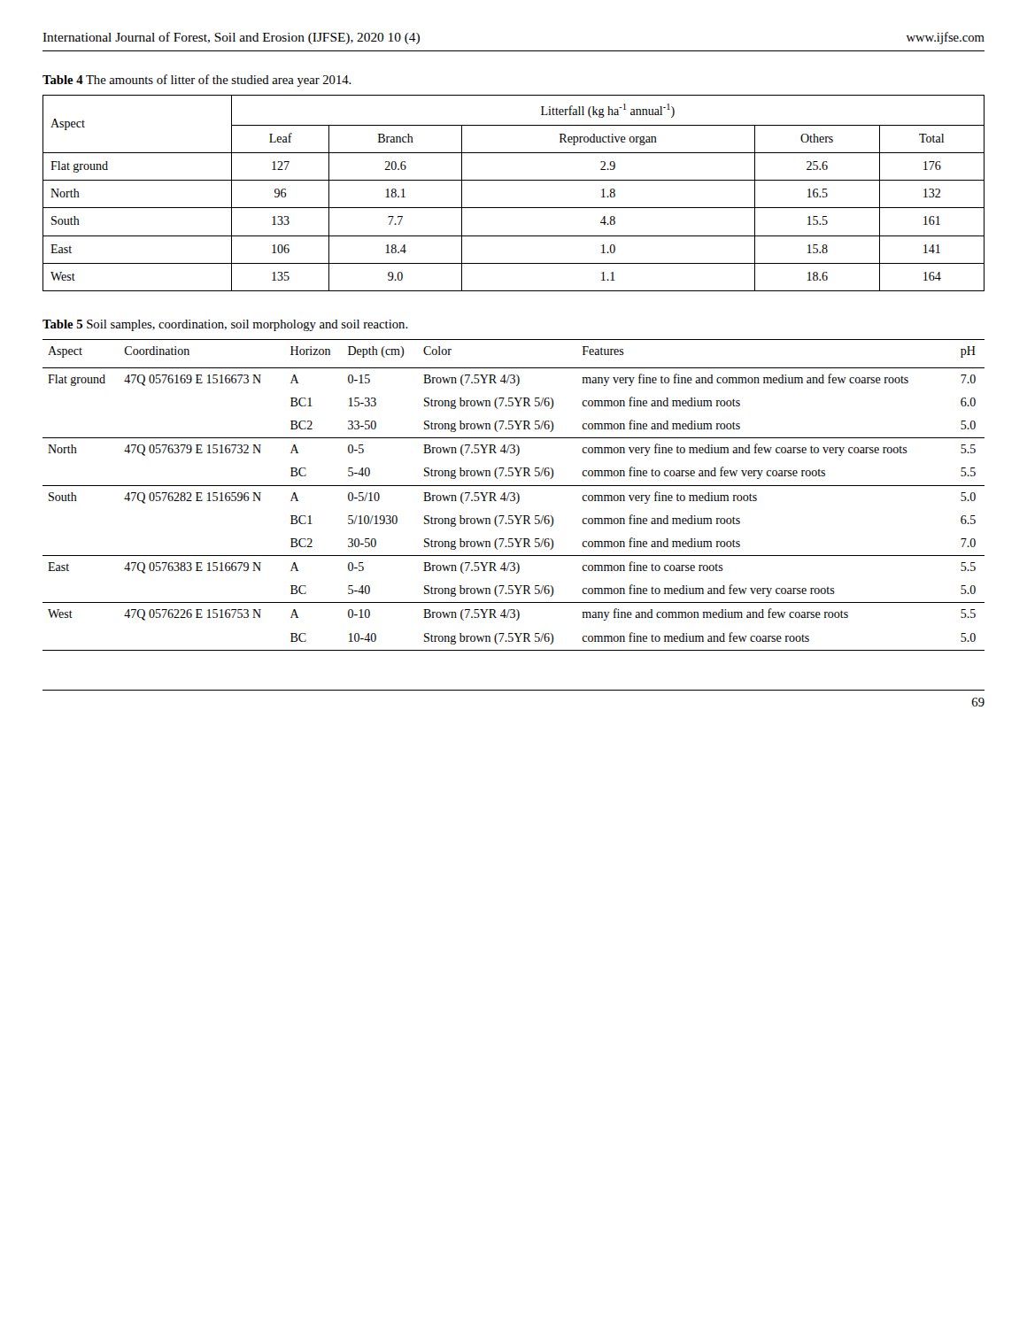International Journal of Forest, Soil and Erosion (IJFSE), 2020 10 (4) www.ijfse.com
Table 4 The amounts of litter of the studied area year 2014.
| Aspect | Litterfall (kg ha -1 annual -1 ) |
| --- | --- |
| Leaf | Branch | Reproductive organ | Others | Total |
| Flat ground | 127 | 20.6 | 2.9 | 25.6 | 176 |
| North | 96 | 18.1 | 1.8 | 16.5 | 132 |
| South | 133 | 7.7 | 4.8 | 15.5 | 161 |
| East | 106 | 18.4 | 1.0 | 15.8 | 141 |
| West | 135 | 9.0 | 1.1 | 18.6 | 164 |
Table 5 Soil samples, coordination, soil morphology and soil reaction.
| Aspect | Coordination | Horizon | Depth (cm) | Color | Features | pH |
| --- | --- | --- | --- | --- | --- | --- |
| Flat ground | 47Q 0576169 E 1516673 N | A | 0-15 | Brown (7.5YR 4/3) | many very fine to fine and common medium and few coarse roots | 7.0 |
| BC1 | 15-33 | Strong brown (7.5YR 5/6) | common fine and medium roots | 6.0 |
| BC2 | 33-50 | Strong brown (7.5YR 5/6) | common fine and medium roots | 5.0 |
| North | 47Q 0576379 E 1516732 N | A | 0-5 | Brown (7.5YR 4/3) | common very fine to medium and few coarse to very coarse roots | 5.5 |
| BC | 5-40 | Strong brown (7.5YR 5/6) | common fine to coarse and few very coarse roots | 5.5 |
| South | 47Q 0576282 E 1516596 N | A | 0-5/10 | Brown (7.5YR 4/3) | common very fine to medium roots | 5.0 |
| BC1 | 5/10/1930 | Strong brown (7.5YR 5/6) | common fine and medium roots | 6.5 |
| BC2 | 30-50 | Strong brown (7.5YR 5/6) | common fine and medium roots | 7.0 |
| East | 47Q 0576383 E 1516679 N | A | 0-5 | Brown (7.5YR 4/3) | common fine to coarse roots | 5.5 |
| BC | 5-40 | Strong brown (7.5YR 5/6) | common fine to medium and few very coarse roots | 5.0 |
| West | 47Q 0576226 E 1516753 N | A | 0-10 | Brown (7.5YR 4/3) | many fine and common medium and few coarse roots | 5.5 |
| BC | 10-40 | Strong brown (7.5YR 5/6) | common fine to medium and few coarse roots | 5.0 |
69